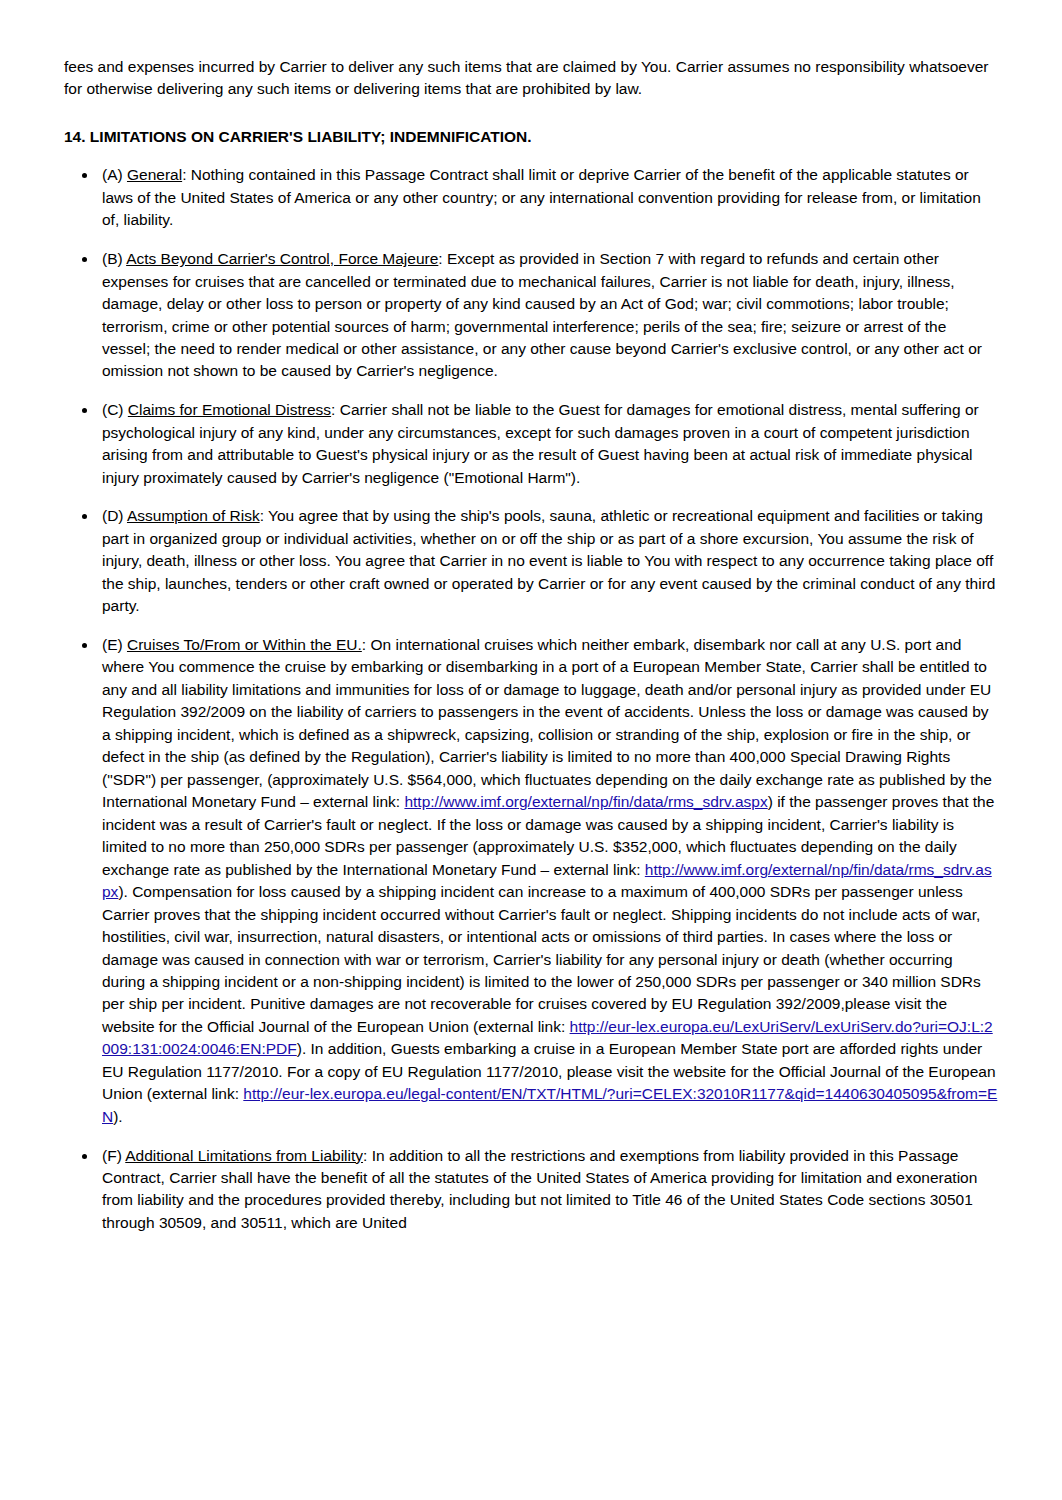fees and expenses incurred by Carrier to deliver any such items that are claimed by You. Carrier assumes no responsibility whatsoever for otherwise delivering any such items or delivering items that are prohibited by law.
14. LIMITATIONS ON CARRIER'S LIABILITY; INDEMNIFICATION.
(A) General: Nothing contained in this Passage Contract shall limit or deprive Carrier of the benefit of the applicable statutes or laws of the United States of America or any other country; or any international convention providing for release from, or limitation of, liability.
(B) Acts Beyond Carrier's Control, Force Majeure: Except as provided in Section 7 with regard to refunds and certain other expenses for cruises that are cancelled or terminated due to mechanical failures, Carrier is not liable for death, injury, illness, damage, delay or other loss to person or property of any kind caused by an Act of God; war; civil commotions; labor trouble; terrorism, crime or other potential sources of harm; governmental interference; perils of the sea; fire; seizure or arrest of the vessel; the need to render medical or other assistance, or any other cause beyond Carrier's exclusive control, or any other act or omission not shown to be caused by Carrier's negligence.
(C) Claims for Emotional Distress: Carrier shall not be liable to the Guest for damages for emotional distress, mental suffering or psychological injury of any kind, under any circumstances, except for such damages proven in a court of competent jurisdiction arising from and attributable to Guest's physical injury or as the result of Guest having been at actual risk of immediate physical injury proximately caused by Carrier's negligence ("Emotional Harm").
(D) Assumption of Risk: You agree that by using the ship's pools, sauna, athletic or recreational equipment and facilities or taking part in organized group or individual activities, whether on or off the ship or as part of a shore excursion, You assume the risk of injury, death, illness or other loss. You agree that Carrier in no event is liable to You with respect to any occurrence taking place off the ship, launches, tenders or other craft owned or operated by Carrier or for any event caused by the criminal conduct of any third party.
(E) Cruises To/From or Within the EU.: On international cruises which neither embark, disembark nor call at any U.S. port and where You commence the cruise by embarking or disembarking in a port of a European Member State, Carrier shall be entitled to any and all liability limitations and immunities for loss of or damage to luggage, death and/or personal injury as provided under EU Regulation 392/2009 on the liability of carriers to passengers in the event of accidents. Unless the loss or damage was caused by a shipping incident, which is defined as a shipwreck, capsizing, collision or stranding of the ship, explosion or fire in the ship, or defect in the ship (as defined by the Regulation), Carrier's liability is limited to no more than 400,000 Special Drawing Rights ("SDR") per passenger, (approximately U.S. $564,000, which fluctuates depending on the daily exchange rate as published by the International Monetary Fund – external link: http://www.imf.org/external/np/fin/data/rms_sdrv.aspx) if the passenger proves that the incident was a result of Carrier's fault or neglect. If the loss or damage was caused by a shipping incident, Carrier's liability is limited to no more than 250,000 SDRs per passenger (approximately U.S. $352,000, which fluctuates depending on the daily exchange rate as published by the International Monetary Fund – external link: http://www.imf.org/external/np/fin/data/rms_sdrv.aspx). Compensation for loss caused by a shipping incident can increase to a maximum of 400,000 SDRs per passenger unless Carrier proves that the shipping incident occurred without Carrier's fault or neglect. Shipping incidents do not include acts of war, hostilities, civil war, insurrection, natural disasters, or intentional acts or omissions of third parties. In cases where the loss or damage was caused in connection with war or terrorism, Carrier's liability for any personal injury or death (whether occurring during a shipping incident or a non-shipping incident) is limited to the lower of 250,000 SDRs per passenger or 340 million SDRs per ship per incident. Punitive damages are not recoverable for cruises covered by EU Regulation 392/2009,please visit the website for the Official Journal of the European Union (external link: http://eur-lex.europa.eu/LexUriServ/LexUriServ.do?uri=OJ:L:2009:131:0024:0046:EN:PDF). In addition, Guests embarking a cruise in a European Member State port are afforded rights under EU Regulation 1177/2010. For a copy of EU Regulation 1177/2010, please visit the website for the Official Journal of the European Union (external link: http://eur-lex.europa.eu/legal-content/EN/TXT/HTML/?uri=CELEX:32010R1177&qid=1440630405095&from=EN).
(F) Additional Limitations from Liability: In addition to all the restrictions and exemptions from liability provided in this Passage Contract, Carrier shall have the benefit of all the statutes of the United States of America providing for limitation and exoneration from liability and the procedures provided thereby, including but not limited to Title 46 of the United States Code sections 30501 through 30509, and 30511, which are United